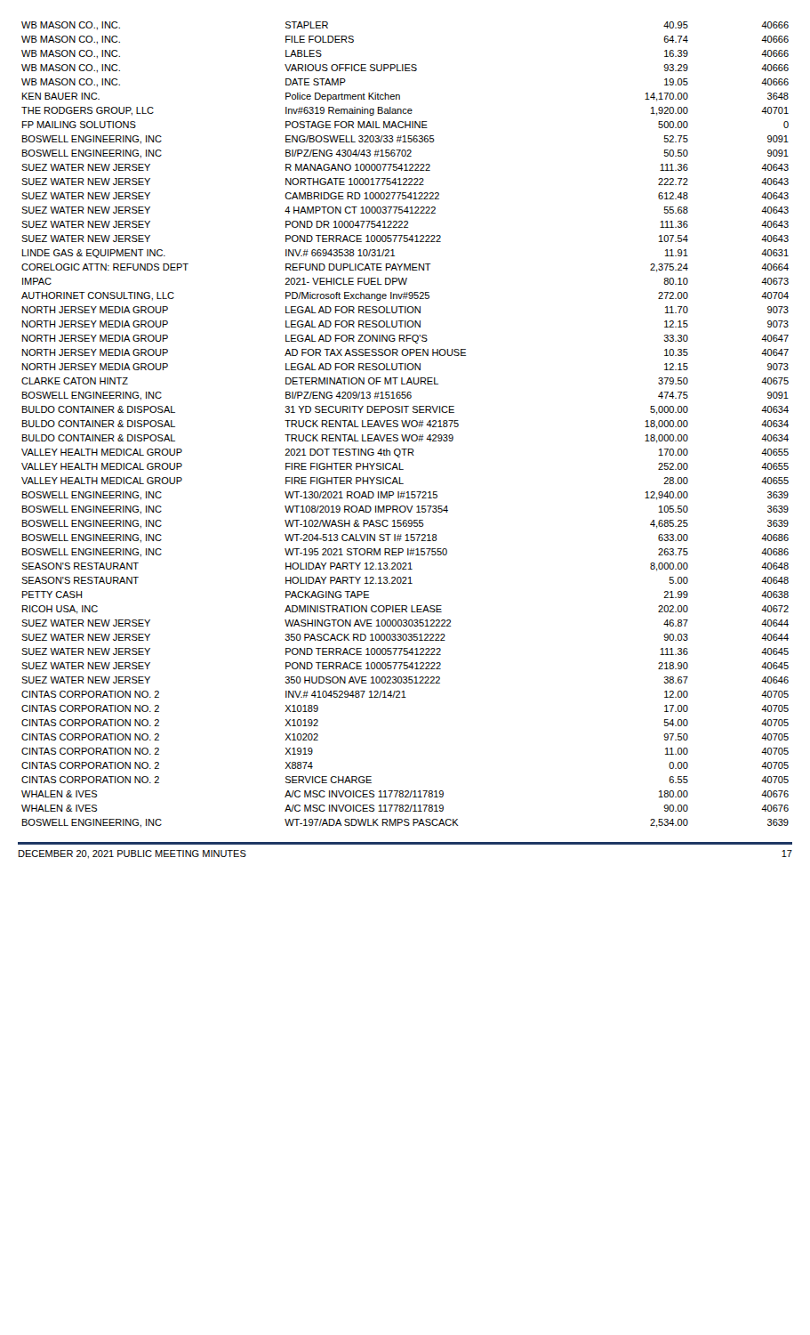| WB MASON CO., INC. | STAPLER | 40.95 | 40666 |
| WB MASON CO., INC. | FILE FOLDERS | 64.74 | 40666 |
| WB MASON CO., INC. | LABLES | 16.39 | 40666 |
| WB MASON CO., INC. | VARIOUS OFFICE SUPPLIES | 93.29 | 40666 |
| WB MASON CO., INC. | DATE STAMP | 19.05 | 40666 |
| KEN BAUER INC. | Police Department Kitchen | 14,170.00 | 3648 |
| THE RODGERS GROUP, LLC | Inv#6319 Remaining Balance | 1,920.00 | 40701 |
| FP MAILING SOLUTIONS | POSTAGE FOR MAIL MACHINE | 500.00 | 0 |
| BOSWELL ENGINEERING, INC | ENG/BOSWELL 3203/33 #156365 | 52.75 | 9091 |
| BOSWELL ENGINEERING, INC | BI/PZ/ENG 4304/43 #156702 | 50.50 | 9091 |
| SUEZ WATER NEW JERSEY | R MANAGANO 10000775412222 | 111.36 | 40643 |
| SUEZ WATER NEW JERSEY | NORTHGATE 10001775412222 | 222.72 | 40643 |
| SUEZ WATER NEW JERSEY | CAMBRIDGE RD 10002775412222 | 612.48 | 40643 |
| SUEZ WATER NEW JERSEY | 4 HAMPTON CT 10003775412222 | 55.68 | 40643 |
| SUEZ WATER NEW JERSEY | POND DR 10004775412222 | 111.36 | 40643 |
| SUEZ WATER NEW JERSEY | POND TERRACE 10005775412222 | 107.54 | 40643 |
| LINDE GAS & EQUIPMENT INC. | INV.# 66943538 10/31/21 | 11.91 | 40631 |
| CORELOGIC ATTN: REFUNDS DEPT | REFUND DUPLICATE PAYMENT | 2,375.24 | 40664 |
| IMPAC | 2021- VEHICLE FUEL DPW | 80.10 | 40673 |
| AUTHORINET CONSULTING, LLC | PD/Microsoft Exchange Inv#9525 | 272.00 | 40704 |
| NORTH JERSEY MEDIA GROUP | LEGAL AD FOR RESOLUTION | 11.70 | 9073 |
| NORTH JERSEY MEDIA GROUP | LEGAL AD FOR RESOLUTION | 12.15 | 9073 |
| NORTH JERSEY MEDIA GROUP | LEGAL AD FOR ZONING RFQ'S | 33.30 | 40647 |
| NORTH JERSEY MEDIA GROUP | AD FOR TAX ASSESSOR OPEN HOUSE | 10.35 | 40647 |
| NORTH JERSEY MEDIA GROUP | LEGAL AD FOR RESOLUTION | 12.15 | 9073 |
| CLARKE CATON HINTZ | DETERMINATION OF MT LAUREL | 379.50 | 40675 |
| BOSWELL ENGINEERING, INC | BI/PZ/ENG 4209/13 #151656 | 474.75 | 9091 |
| BULDO CONTAINER & DISPOSAL | 31 YD SECURITY DEPOSIT SERVICE | 5,000.00 | 40634 |
| BULDO CONTAINER & DISPOSAL | TRUCK RENTAL LEAVES WO# 421875 | 18,000.00 | 40634 |
| BULDO CONTAINER & DISPOSAL | TRUCK RENTAL LEAVES WO# 42939 | 18,000.00 | 40634 |
| VALLEY HEALTH MEDICAL GROUP | 2021 DOT TESTING 4th QTR | 170.00 | 40655 |
| VALLEY HEALTH MEDICAL GROUP | FIRE FIGHTER PHYSICAL | 252.00 | 40655 |
| VALLEY HEALTH MEDICAL GROUP | FIRE FIGHTER PHYSICAL | 28.00 | 40655 |
| BOSWELL ENGINEERING, INC | WT-130/2021 ROAD IMP I#157215 | 12,940.00 | 3639 |
| BOSWELL ENGINEERING, INC | WT108/2019 ROAD IMPROV 157354 | 105.50 | 3639 |
| BOSWELL ENGINEERING, INC | WT-102/WASH & PASC 156955 | 4,685.25 | 3639 |
| BOSWELL ENGINEERING, INC | WT-204-513 CALVIN ST I# 157218 | 633.00 | 40686 |
| BOSWELL ENGINEERING, INC | WT-195 2021 STORM REP I#157550 | 263.75 | 40686 |
| SEASON'S RESTAURANT | HOLIDAY PARTY 12.13.2021 | 8,000.00 | 40648 |
| SEASON'S RESTAURANT | HOLIDAY PARTY 12.13.2021 | 5.00 | 40648 |
| PETTY CASH | PACKAGING TAPE | 21.99 | 40638 |
| RICOH USA, INC | ADMINISTRATION COPIER LEASE | 202.00 | 40672 |
| SUEZ WATER NEW JERSEY | WASHINGTON AVE 10000303512222 | 46.87 | 40644 |
| SUEZ WATER NEW JERSEY | 350 PASCACK RD 10003303512222 | 90.03 | 40644 |
| SUEZ WATER NEW JERSEY | POND TERRACE 10005775412222 | 111.36 | 40645 |
| SUEZ WATER NEW JERSEY | POND TERRACE 10005775412222 | 218.90 | 40645 |
| SUEZ WATER NEW JERSEY | 350 HUDSON AVE 1002303512222 | 38.67 | 40646 |
| CINTAS CORPORATION NO. 2 | INV.# 4104529487 12/14/21 | 12.00 | 40705 |
| CINTAS CORPORATION NO. 2 | X10189 | 17.00 | 40705 |
| CINTAS CORPORATION NO. 2 | X10192 | 54.00 | 40705 |
| CINTAS CORPORATION NO. 2 | X10202 | 97.50 | 40705 |
| CINTAS CORPORATION NO. 2 | X1919 | 11.00 | 40705 |
| CINTAS CORPORATION NO. 2 | X8874 | 0.00 | 40705 |
| CINTAS CORPORATION NO. 2 | SERVICE CHARGE | 6.55 | 40705 |
| WHALEN & IVES | A/C MSC INVOICES 117782/117819 | 180.00 | 40676 |
| WHALEN & IVES | A/C MSC INVOICES 117782/117819 | 90.00 | 40676 |
| BOSWELL ENGINEERING, INC | WT-197/ADA SDWLK RMPS PASCACK | 2,534.00 | 3639 |
DECEMBER 20, 2021 PUBLIC MEETING MINUTES 17